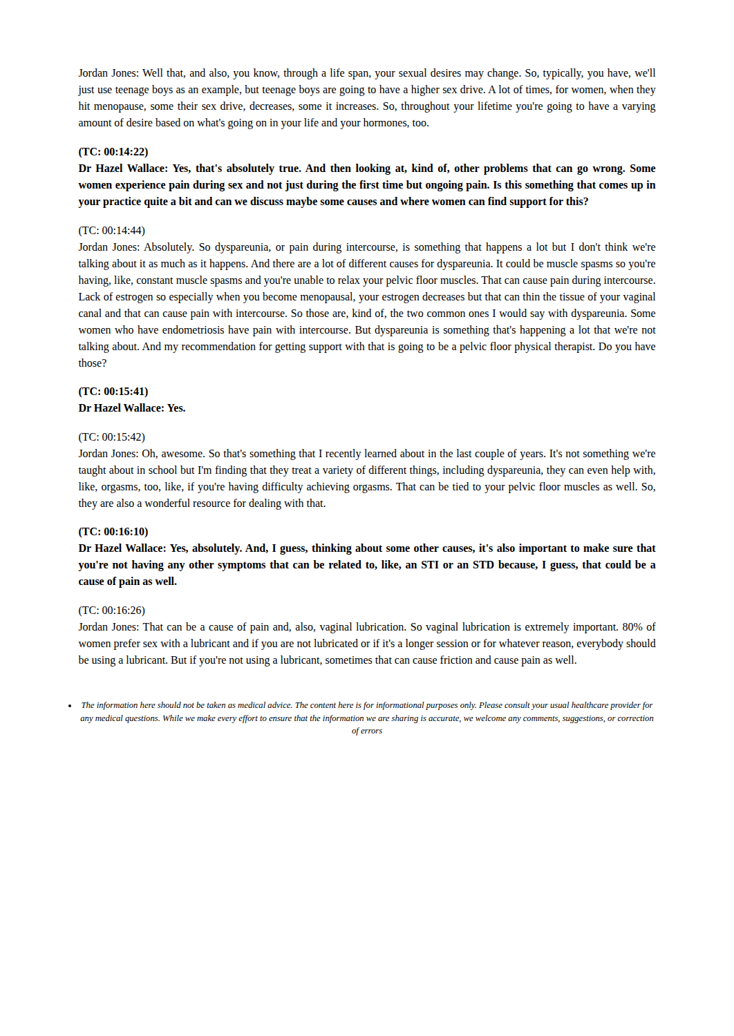Jordan Jones: Well that, and also, you know, through a life span, your sexual desires may change. So, typically, you have, we'll just use teenage boys as an example, but teenage boys are going to have a higher sex drive. A lot of times, for women, when they hit menopause, some their sex drive, decreases, some it increases. So, throughout your lifetime you're going to have a varying amount of desire based on what's going on in your life and your hormones, too.
(TC: 00:14:22)
Dr Hazel Wallace: Yes, that's absolutely true. And then looking at, kind of, other problems that can go wrong. Some women experience pain during sex and not just during the first time but ongoing pain. Is this something that comes up in your practice quite a bit and can we discuss maybe some causes and where women can find support for this?
(TC: 00:14:44)
Jordan Jones: Absolutely. So dyspareunia, or pain during intercourse, is something that happens a lot but I don't think we're talking about it as much as it happens. And there are a lot of different causes for dyspareunia. It could be muscle spasms so you're having, like, constant muscle spasms and you're unable to relax your pelvic floor muscles. That can cause pain during intercourse. Lack of estrogen so especially when you become menopausal, your estrogen decreases but that can thin the tissue of your vaginal canal and that can cause pain with intercourse. So those are, kind of, the two common ones I would say with dyspareunia. Some women who have endometriosis have pain with intercourse. But dyspareunia is something that's happening a lot that we're not talking about. And my recommendation for getting support with that is going to be a pelvic floor physical therapist. Do you have those?
(TC: 00:15:41)
Dr Hazel Wallace: Yes.
(TC: 00:15:42)
Jordan Jones: Oh, awesome. So that's something that I recently learned about in the last couple of years. It's not something we're taught about in school but I'm finding that they treat a variety of different things, including dyspareunia, they can even help with, like, orgasms, too, like, if you're having difficulty achieving orgasms. That can be tied to your pelvic floor muscles as well. So, they are also a wonderful resource for dealing with that.
(TC: 00:16:10)
Dr Hazel Wallace: Yes, absolutely. And, I guess, thinking about some other causes, it's also important to make sure that you're not having any other symptoms that can be related to, like, an STI or an STD because, I guess, that could be a cause of pain as well.
(TC: 00:16:26)
Jordan Jones: That can be a cause of pain and, also, vaginal lubrication. So vaginal lubrication is extremely important. 80% of women prefer sex with a lubricant and if you are not lubricated or if it's a longer session or for whatever reason, everybody should be using a lubricant. But if you're not using a lubricant, sometimes that can cause friction and cause pain as well.
The information here should not be taken as medical advice. The content here is for informational purposes only. Please consult your usual healthcare provider for any medical questions. While we make every effort to ensure that the information we are sharing is accurate, we welcome any comments, suggestions, or correction of errors